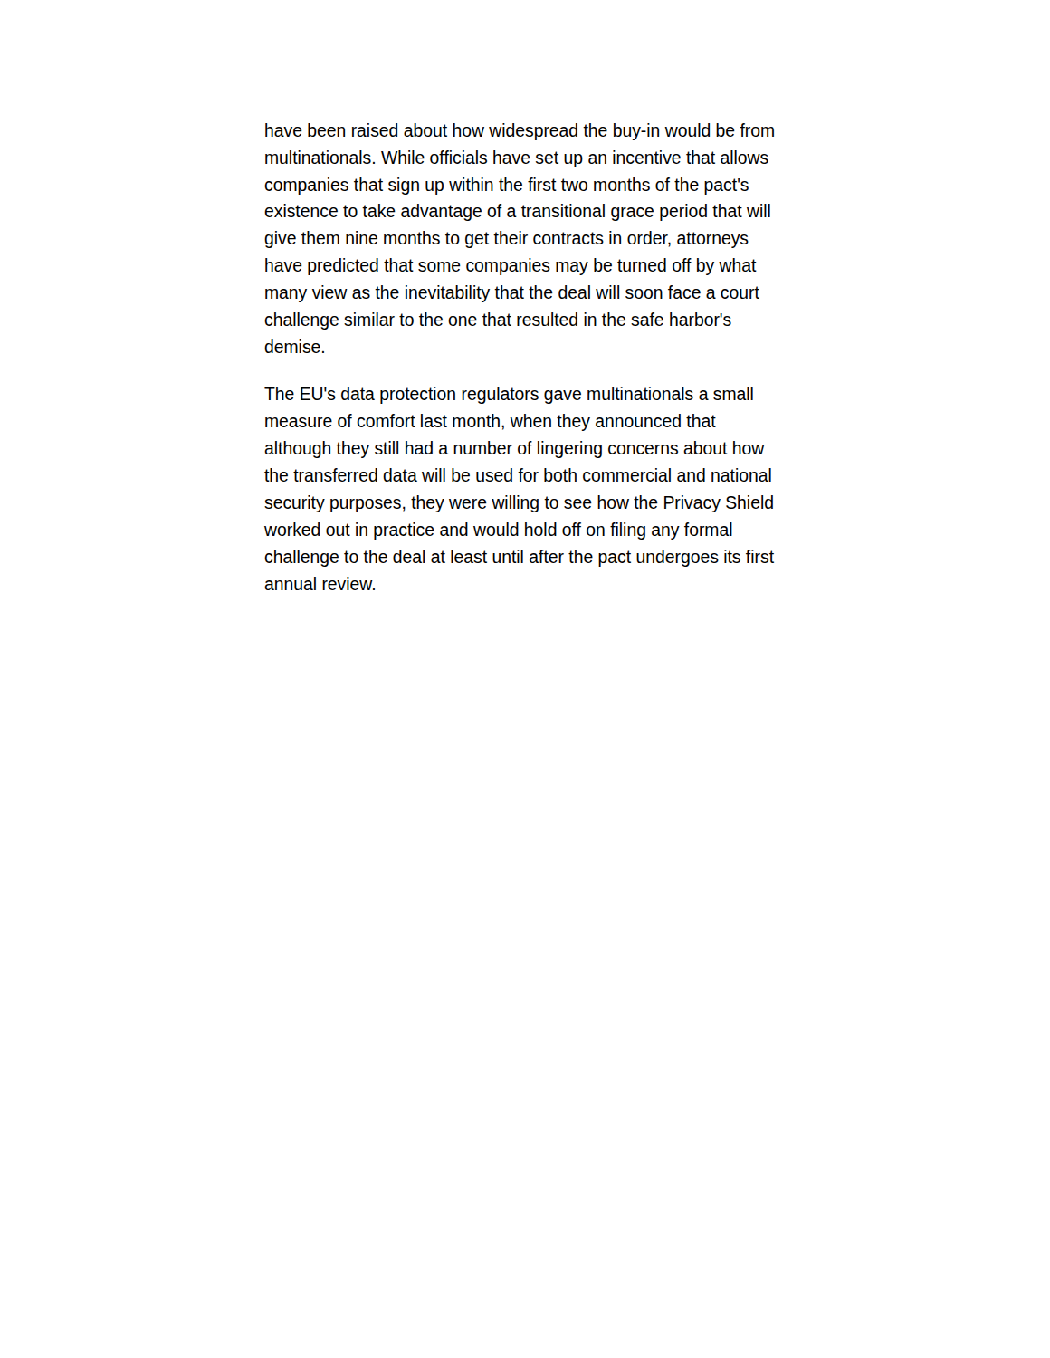have been raised about how widespread the buy-in would be from multinationals. While officials have set up an incentive that allows companies that sign up within the first two months of the pact's existence to take advantage of a transitional grace period that will give them nine months to get their contracts in order, attorneys have predicted that some companies may be turned off by what many view as the inevitability that the deal will soon face a court challenge similar to the one that resulted in the safe harbor's demise.
The EU's data protection regulators gave multinationals a small measure of comfort last month, when they announced that although they still had a number of lingering concerns about how the transferred data will be used for both commercial and national security purposes, they were willing to see how the Privacy Shield worked out in practice and would hold off on filing any formal challenge to the deal at least until after the pact undergoes its first annual review.